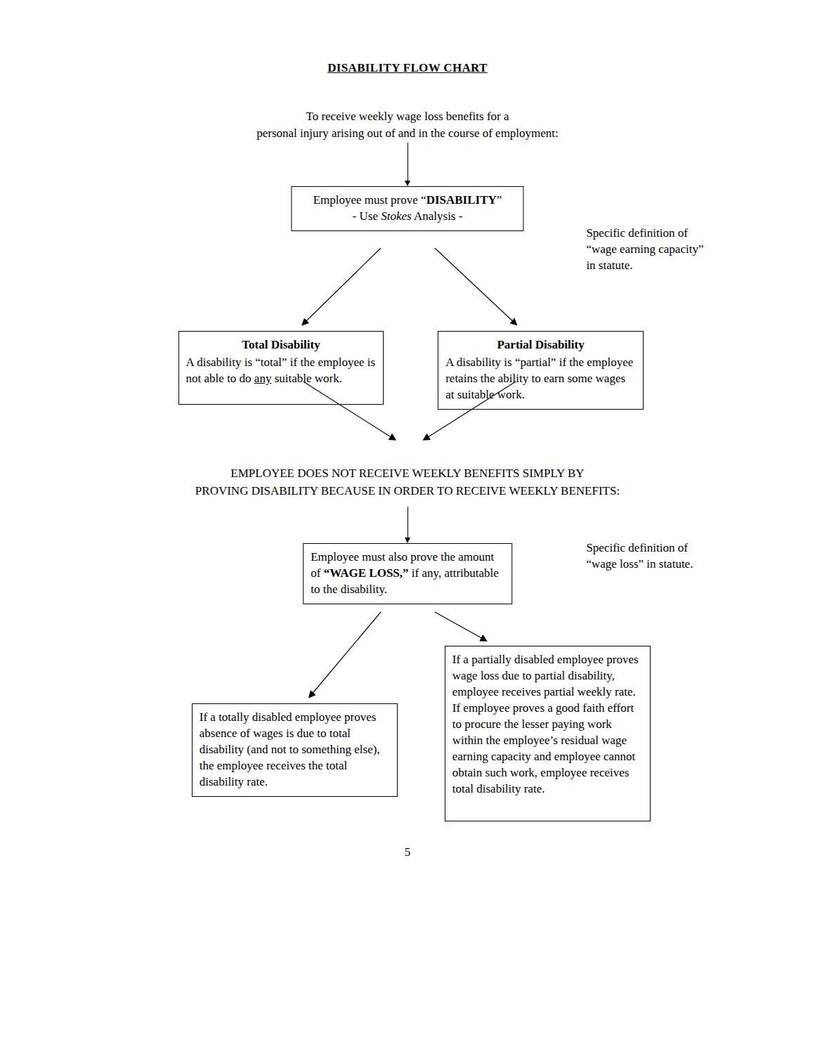DISABILITY FLOW CHART
To receive weekly wage loss benefits for a
personal injury arising out of and in the course of employment:
Employee must prove “DISABILITY”
- Use Stokes Analysis -
Specific definition of “wage earning capacity” in statute.
Total Disability
A disability is “total” if the employee is not able to do any suitable work.
Partial Disability
A disability is “partial” if the employee retains the ability to earn some wages at suitable work.
EMPLOYEE DOES NOT RECEIVE WEEKLY BENEFITS SIMPLY BY
PROVING DISABILITY BECAUSE IN ORDER TO RECEIVE WEEKLY BENEFITS:
Employee must also prove the amount of “WAGE LOSS,” if any, attributable to the disability.
Specific definition of “wage loss” in statute.
If a totally disabled employee proves absence of wages is due to total disability (and not to something else), the employee receives the total disability rate.
If a partially disabled employee proves wage loss due to partial disability, employee receives partial weekly rate. If employee proves a good faith effort to procure the lesser paying work within the employee’s residual wage earning capacity and employee cannot obtain such work, employee receives total disability rate.
5